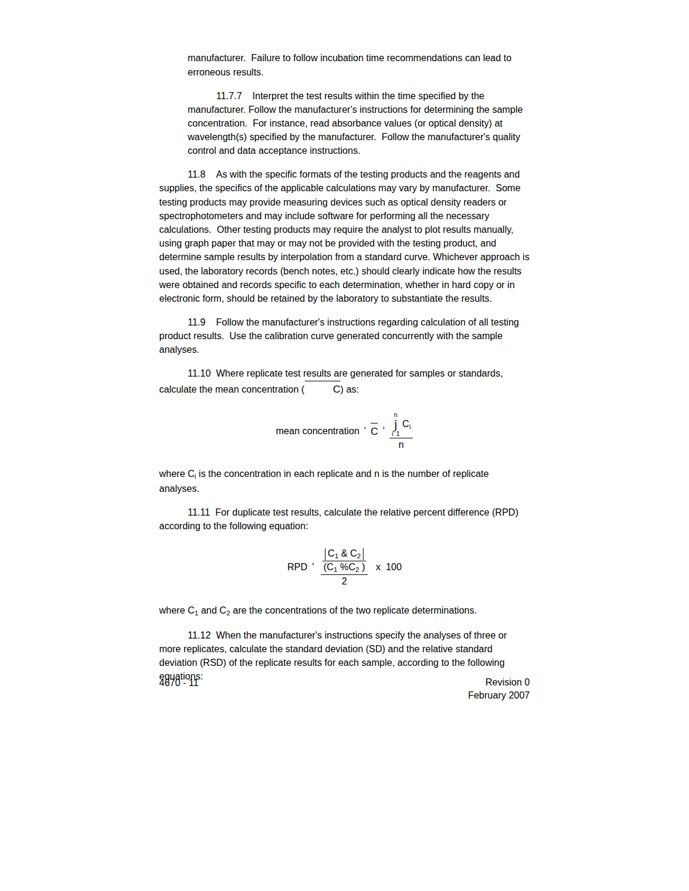manufacturer. Failure to follow incubation time recommendations can lead to erroneous results.
11.7.7 Interpret the test results within the time specified by the manufacturer. Follow the manufacturer's instructions for determining the sample concentration. For instance, read absorbance values (or optical density) at wavelength(s) specified by the manufacturer. Follow the manufacturer's quality control and data acceptance instructions.
11.8 As with the specific formats of the testing products and the reagents and supplies, the specifics of the applicable calculations may vary by manufacturer. Some testing products may provide measuring devices such as optical density readers or spectrophotometers and may include software for performing all the necessary calculations. Other testing products may require the analyst to plot results manually, using graph paper that may or may not be provided with the testing product, and determine sample results by interpolation from a standard curve. Whichever approach is used, the laboratory records (bench notes, etc.) should clearly indicate how the results were obtained and records specific to each determination, whether in hard copy or in electronic form, should be retained by the laboratory to substantiate the results.
11.9 Follow the manufacturer's instructions regarding calculation of all testing product results. Use the calibration curve generated concurrently with the sample analyses.
11.10 Where replicate test results are generated for samples or standards, calculate the mean concentration (C) as:
mean concentration ' C ' n j i' 1 Ci n
where Ci is the concentration in each replicate and n is the number of replicate analyses.
11.11 For duplicate test results, calculate the relative percent difference (RPD) according to the following equation:
RPD ' C1 & C2 (C1 %C2 ) 2 x 100
where C1 and C2 are the concentrations of the two replicate determinations.
11.12 When the manufacturer's instructions specify the analyses of three or more replicates, calculate the standard deviation (SD) and the relative standard deviation (RSD) of the replicate results for each sample, according to the following equations:
4670 - 11
Revision 0
February 2007